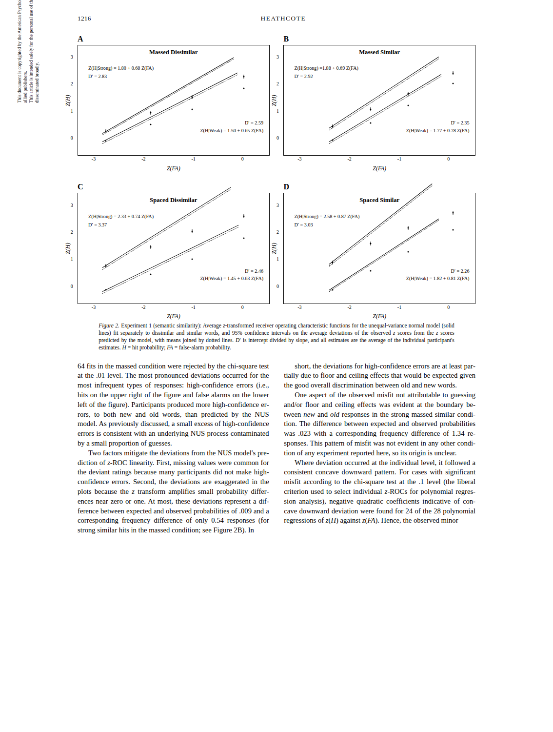This document is copyrighted by the American Psychological Association or one of its allied publishers.
This article is intended solely for the personal use of the individual user and is not to be disseminated broadly.
1216 HEATHCOTE
A
Massed Dissimilar
Z(H|Strong) = 1.80 + 0.68 Z(FA)
D′ = 2.83
D′ = 2.59
Z(H|Weak) = 1.50 + 0.65 Z(FA)
3210
Z(H)
-3-2-10
Z(FA)
B
Massed Similar
Z(H|Strong) =1.88 + 0.69 Z(FA)
D′ = 2.92
D′ = 2.35
Z(H|Weak) = 1.77 + 0.78 Z(FA)
3210
Z(H)
-3-2-10
Z(FA)
C
Spaced Dissimilar
Z(H|Strong) = 2.33 + 0.74 Z(FA)
D′ = 3.37
D′ = 2.46
Z(H|Weak) = 1.45 + 0.63 Z(FA)
3210
Z(H)
-3-2-10
Z(FA)
D
Spaced Similar
Z(H|Strong) = 2.58 + 0.87 Z(FA)
D′ = 3.03
D′ = 2.26
Z(H|Weak) = 1.82 + 0.81 Z(FA)
3210
Z(H)
-3-2-10
Z(FA)
Figure 2. Experiment 1 (semantic similarity): Average z-transformed receiver operating characteristic functions for the unequal-variance normal model (solid lines) fit separately to dissimilar and similar words, and 95% confidence intervals on the average deviations of the observed z scores from the z scores predicted by the model, with means joined by dotted lines. D′ is intercept divided by slope, and all estimates are the average of the individual participant's estimates. H = hit probability; FA = false-alarm probability.
64 fits in the massed condition were rejected by the chi-square test at the .01 level. The most pronounced deviations occurred for the most infrequent types of responses: high-confidence errors (i.e., hits on the upper right of the figure and false alarms on the lower left of the figure). Participants produced more high-confidence errors, to both new and old words, than predicted by the NUS model. As previously discussed, a small excess of high-confidence errors is consistent with an underlying NUS process contaminated by a small proportion of guesses.
Two factors mitigate the deviations from the NUS model's prediction of z-ROC linearity. First, missing values were common for the deviant ratings because many participants did not make high-confidence errors. Second, the deviations are exaggerated in the plots because the z transform amplifies small probability differences near zero or one. At most, these deviations represent a difference between expected and observed probabilities of .009 and a corresponding frequency difference of only 0.54 responses (for strong similar hits in the massed condition; see Figure 2B). In
short, the deviations for high-confidence errors are at least partially due to floor and ceiling effects that would be expected given the good overall discrimination between old and new words.
One aspect of the observed misfit not attributable to guessing and/or floor and ceiling effects was evident at the boundary between new and old responses in the strong massed similar condition. The difference between expected and observed probabilities was .023 with a corresponding frequency difference of 1.34 responses. This pattern of misfit was not evident in any other condition of any experiment reported here, so its origin is unclear.
Where deviation occurred at the individual level, it followed a consistent concave downward pattern. For cases with significant misfit according to the chi-square test at the .1 level (the liberal criterion used to select individual z-ROCs for polynomial regression analysis), negative quadratic coefficients indicative of concave downward deviation were found for 24 of the 28 polynomial regressions of z(H) against z(FA). Hence, the observed minor